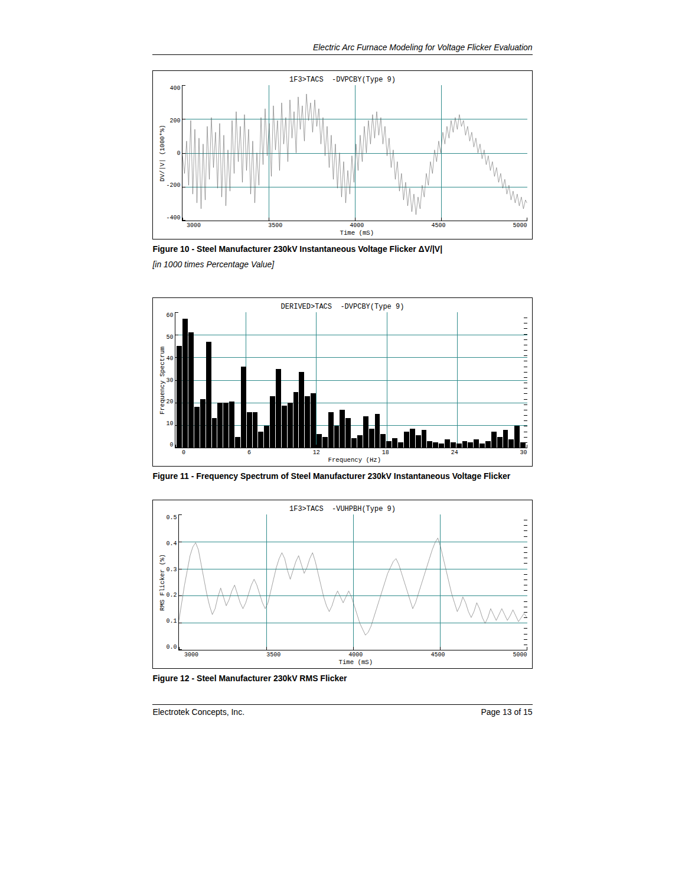Electric Arc Furnace Modeling for Voltage Flicker Evaluation
1F3>TACS -DVPCBY(Type 9)
DV/|V| (1000*%)
400
200
0
-200
-400
30003500400045005000
Time (mS)
Figure 10 - Steel Manufacturer 230kV Instantaneous Voltage Flicker ΔV/|V|
[in 1000 times Percentage Value]
DERIVED>TACS -DVPCBY(Type 9)
Frequency Spectrum
60
50
40
30
20
10
0
0612182430
Frequency (Hz)
Figure 11 - Frequency Spectrum of Steel Manufacturer 230kV Instantaneous Voltage Flicker
1F3>TACS -VUHPBH(Type 9)
RMS Flicker (%)
0.5
0.4
0.3
0.2
0.1
0.0
30003500400045005000
Time (mS)
Figure 12 - Steel Manufacturer 230kV RMS Flicker
Electrotek Concepts, Inc. Page 13 of 15